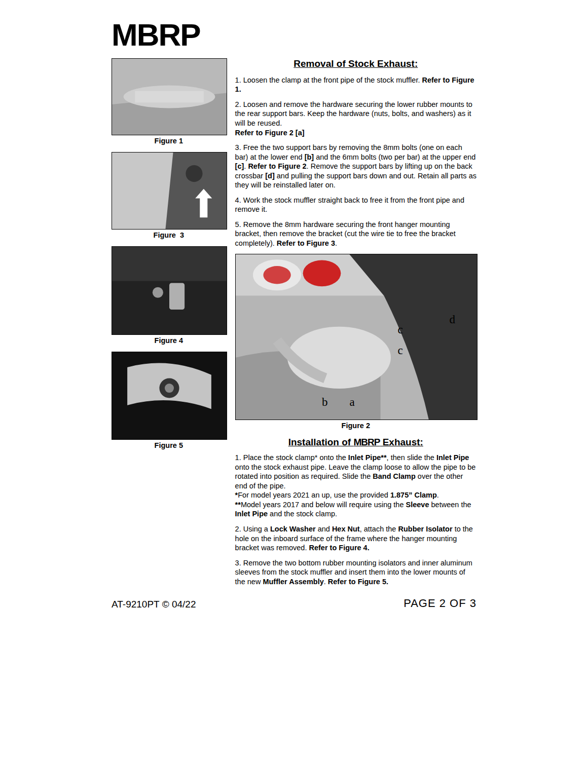MBRP
Figure 1
Figure 3
Figure 4
Figure 5
Removal of Stock Exhaust:
1. Loosen the clamp at the front pipe of the stock muffler. Refer to Figure 1.
2. Loosen and remove the hardware securing the lower rubber mounts to the rear support bars. Keep the hardware (nuts, bolts, and washers) as it will be reused.
Refer to Figure 2 [a]
3. Free the two support bars by removing the 8mm bolts (one on each bar) at the lower end [b] and the 6mm bolts (two per bar) at the upper end [c]. Refer to Figure 2. Remove the support bars by lifting up on the back crossbar [d] and pulling the support bars down and out. Retain all parts as they will be reinstalled later on.
4. Work the stock muffler straight back to free it from the front pipe and remove it.
5. Remove the 8mm hardware securing the front hanger mounting bracket, then remove the bracket (cut the wire tie to free the bracket completely). Refer to Figure 3.
Figure 2
Installation of MBRP Exhaust:
1. Place the stock clamp* onto the Inlet Pipe**, then slide the Inlet Pipe onto the stock exhaust pipe. Leave the clamp loose to allow the pipe to be rotated into position as required. Slide the Band Clamp over the other end of the pipe.
*For model years 2021 an up, use the provided 1.875” Clamp.
**Model years 2017 and below will require using the Sleeve between the Inlet Pipe and the stock clamp.
2. Using a Lock Washer and Hex Nut, attach the Rubber Isolator to the hole on the inboard surface of the frame where the hanger mounting bracket was removed. Refer to Figure 4.
3. Remove the two bottom rubber mounting isolators and inner aluminum sleeves from the stock muffler and insert them into the lower mounts of the new Muffler Assembly. Refer to Figure 5.
AT-9210PT © 04/22
PAGE 2 OF 3